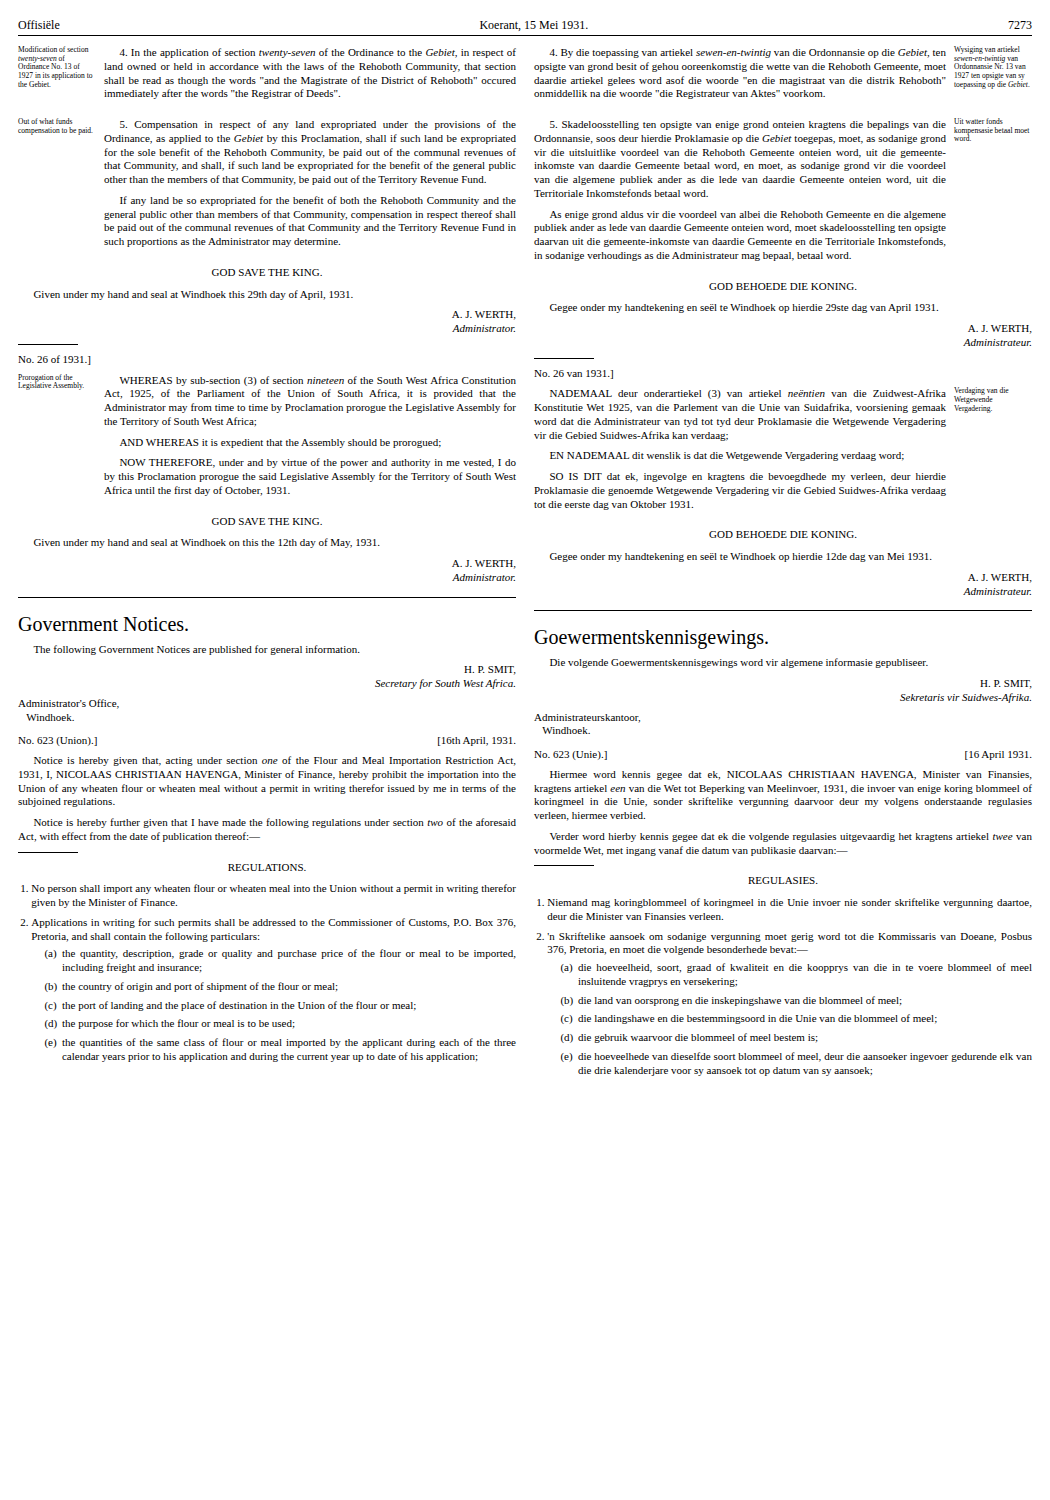Offisiële
Koerant, 15 Mei 1931.
7273
Modification of section twenty-seven of Ordinance No. 13 of 1927 in its application to the Gebiet.
4. In the application of section twenty-seven of the Ordinance to the Gebiet, in respect of land owned or held in accordance with the laws of the Rehoboth Community, that section shall be read as though the words "and the Magistrate of the District of Rehoboth" occured immediately after the words "the Registrar of Deeds".
Out of what funds compensation to be paid.
5. Compensation in respect of any land expropriated under the provisions of the Ordinance, as applied to the Gebiet by this Proclamation, shall if such land be expropriated for the sole benefit of the Rehoboth Community, be paid out of the communal revenues of that Community, and shall, if such land be expropriated for the benefit of the general public other than the members of that Community, be paid out of the Territory Revenue Fund.
If any land be so expropriated for the benefit of both the Rehoboth Community and the general public other than members of that Community, compensation in respect thereof shall be paid out of the communal revenues of that Community and the Territory Revenue Fund in such proportions as the Administrator may determine.
GOD SAVE THE KING.
Given under my hand and seal at Windhoek this 29th day of April, 1931.
A. J. WERTH, Administrator.
No. 26 of 1931.]
Prorogation of the Legislative Assembly.
WHEREAS by sub-section (3) of section nineteen of the South West Africa Constitution Act, 1925, of the Parliament of the Union of South Africa, it is provided that the Administrator may from time to time by Proclamation prorogue the Legislative Assembly for the Territory of South West Africa;
AND WHEREAS it is expedient that the Assembly should be prorogued;
NOW THEREFORE, under and by virtue of the power and authority in me vested, I do by this Proclamation prorogue the said Legislative Assembly for the Territory of South West Africa until the first day of October, 1931.
GOD SAVE THE KING.
Given under my hand and seal at Windhoek on this the 12th day of May, 1931.
A. J. WERTH, Administrator.
Government Notices.
The following Government Notices are published for general information.
H. P. SMIT, Secretary for South West Africa.
Administrator's Office, Windhoek.
No. 623 (Union).]
[16th April, 1931.
Notice is hereby given that, acting under section one of the Flour and Meal Importation Restriction Act, 1931, I, NICOLAAS CHRISTIAAN HAVENGA, Minister of Finance, hereby prohibit the importation into the Union of any wheaten flour or wheaten meal without a permit in writing therefor issued by me in terms of the subjoined regulations.
Notice is hereby further given that I have made the following regulations under section two of the aforesaid Act, with effect from the date of publication thereof:—
REGULATIONS.
No person shall import any wheaten flour or wheaten meal into the Union without a permit in writing therefor given by the Minister of Finance.
Applications in writing for such permits shall be addressed to the Commissioner of Customs, P.O. Box 376, Pretoria, and shall contain the following particulars:
(a) the quantity, description, grade or quality and purchase price of the flour or meal to be imported, including freight and insurance;
(b) the country of origin and port of shipment of the flour or meal;
(c) the port of landing and the place of destination in the Union of the flour or meal;
(d) the purpose for which the flour or meal is to be used;
(e) the quantities of the same class of flour or meal imported by the applicant during each of the three calendar years prior to his application and during the current year up to date of his application;
4. By die toepassing van artiekel sewen-en-twintig van die Ordonnansie op die Gebiet, ten opsigte van grond besit of gehou ooreenkomstig die wette van die Rehoboth Gemeente, moet daardie artiekel gelees word asof die woorde "en die magistraat van die distrik Rehoboth" onmiddellik na die woorde "die Registrateur van Aktes" voorkom.
Wysiging van artiekel sewen-en-twintig van Ordonnansie Nr. 13 van 1927 ten opsigte van sy toepassing op die Gebiet.
5. Skadeloosstelling ten opsigte van enige grond onteien kragtens die bepalings van die Ordonnansie, soos deur hierdie Proklamasie op die Gebiet toegepas, moet, as sodanige grond vir die uitsluitlike voordeel van die Rehoboth Gemeente onteien word, uit die gemeente-inkomste van daardie Gemeente betaal word, en moet, as sodanige grond vir die voordeel van die algemene publiek ander as die lede van daardie Gemeente onteien word, uit die Territoriale Inkomstefonds betaal word.
As enige grond aldus vir die voordeel van albei die Rehoboth Gemeente en die algemene publiek ander as lede van daardie Gemeente onteien word, moet skadeloosstelling ten opsigte daarvan uit die gemeente-inkomste van daardie Gemeente en die Territoriale Inkomstefonds, in sodanige verhoudings as die Administrateur mag bepaal, betaal word.
Uit watter fonds kompensasie betaal moet word.
GOD BEHOEDE DIE KONING.
Gegee onder my handtekening en seël te Windhoek op hierdie 29ste dag van April 1931.
A. J. WERTH, Administrateur.
No. 26 van 1931.]
NADEMAAL deur onderartiekel (3) van artiekel neëntien van die Zuidwest-Afrika Konstitutie Wet 1925, van die Parlement van die Unie van Suidafrika, voorsiening gemaak word dat die Administrateur van tyd tot tyd deur Proklamasie die Wetgewende Vergadering vir die Gebied Suidwes-Afrika kan verdaag;
EN NADEMAAL dit wenslik is dat die Wetgewende Vergadering verdaag word;
SO IS DIT dat ek, ingevolge en kragtens die bevoegdhede my verleen, deur hierdie Proklamasie die genoemde Wetgewende Vergadering vir die Gebied Suidwes-Afrika verdaag tot die eerste dag van Oktober 1931.
Verdaging van die Wetgewende Vergadering.
GOD BEHOEDE DIE KONING.
Gegee onder my handtekening en seël te Windhoek op hierdie 12de dag van Mei 1931.
A. J. WERTH, Administrateur.
Goewermentskennisgewings.
Die volgende Goewermentskennisgewings word vir algemene informasie gepubliseer.
H. P. SMIT, Sekretaris vir Suidwes-Afrika.
Administrateurskantoor, Windhoek.
No. 623 (Unie).]
[16 April 1931.
Hiermee word kennis gegee dat ek, NICOLAAS CHRISTIAAN HAVENGA, Minister van Finansies, kragtens artiekel een van die Wet tot Beperking van Meelinvoer, 1931, die invoer van enige koring blommeel of koringmeel in die Unie, sonder skriftelike vergunning daarvoor deur my volgens onderstaande regulasies verleen, hiermee verbied.
Verder word hierby kennis gegee dat ek die volgende regulasies uitgevaardig het kragtens artiekel twee van voormelde Wet, met ingang vanaf die datum van publikasie daarvan:—
REGULASIES.
Niemand mag koringblommeel of koringmeel in die Unie invoer nie sonder skriftelike vergunning daartoe, deur die Minister van Finansies verleen.
'n Skriftelike aansoek om sodanige vergunning moet gerig word tot die Kommissaris van Doeane, Posbus 376, Pretoria, en moet die volgende besonderhede bevat:—
(a) die hoeveelheid, soort, graad of kwaliteit en die koopprys van die in te voere blommeel of meel insluitende vragprys en versekering;
(b) die land van oorsprong en die inskepingshawe van die blommeel of meel;
(c) die landingshawe en die bestemmingsoord in die Unie van die blommeel of meel;
(d) die gebruik waarvoor die blommeel of meel bestem is;
(e) die hoeveelhede van dieselfde soort blommeel of meel, deur die aansoeker ingevoer gedurende elk van die drie kalenderjare voor sy aansoek tot op datum van sy aansoek;